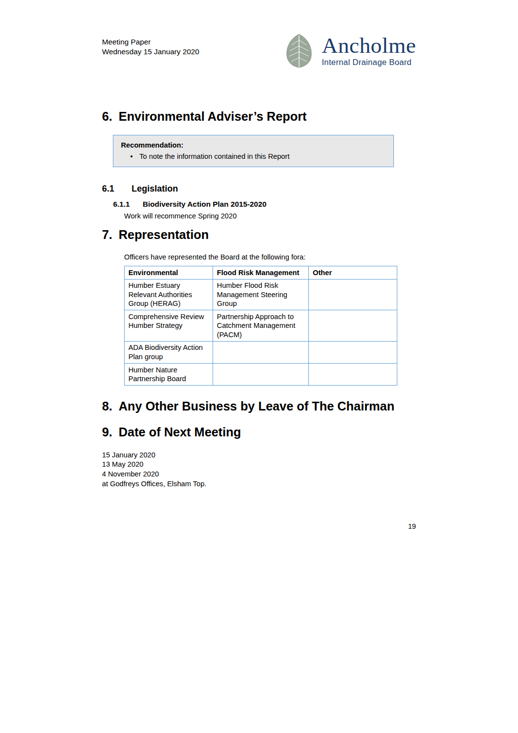Meeting Paper
Wednesday 15 January 2020
Ancholme Internal Drainage Board
6. Environmental Adviser’s Report
Recommendation:
To note the information contained in this Report
6.1 Legislation
6.1.1 Biodiversity Action Plan 2015-2020
Work will recommence Spring 2020
7. Representation
Officers have represented the Board at the following fora:
| Environmental | Flood Risk Management | Other |
| --- | --- | --- |
| Humber Estuary Relevant Authorities Group (HERAG) | Humber Flood Risk Management Steering Group | |
| Comprehensive Review Humber Strategy | Partnership Approach to Catchment Management (PACM) | |
| ADA Biodiversity Action Plan group | | |
| Humber Nature Partnership Board | | |
8. Any Other Business by Leave of The Chairman
9. Date of Next Meeting
15 January 2020
13 May 2020
4 November 2020
at Godfreys Offices, Elsham Top.
19